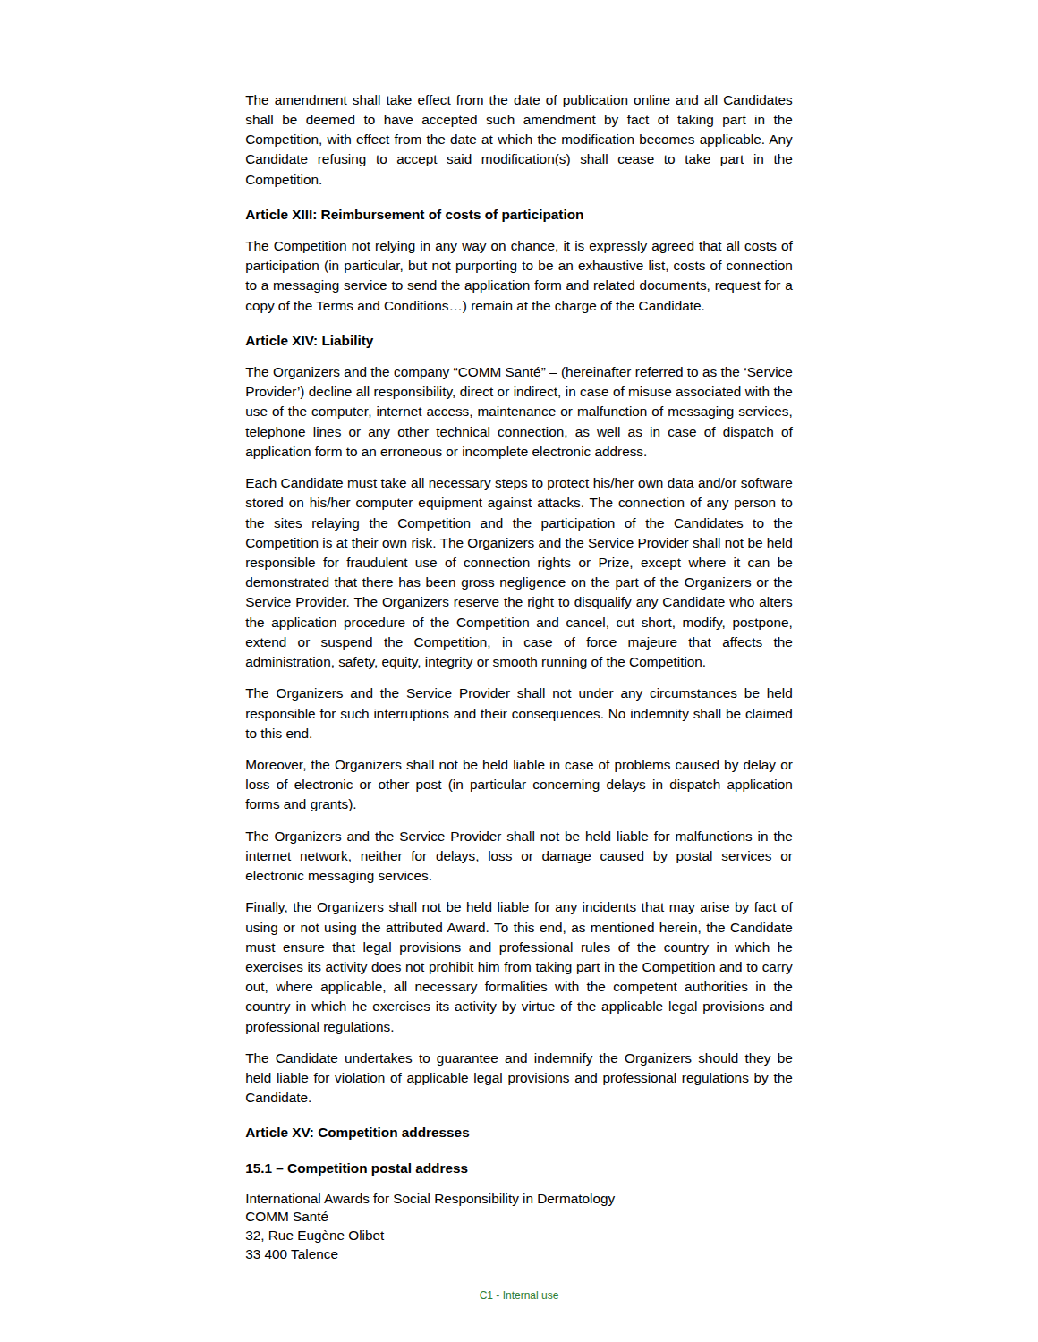The amendment shall take effect from the date of publication online and all Candidates shall be deemed to have accepted such amendment by fact of taking part in the Competition, with effect from the date at which the modification becomes applicable. Any Candidate refusing to accept said modification(s) shall cease to take part in the Competition.
Article XIII: Reimbursement of costs of participation
The Competition not relying in any way on chance, it is expressly agreed that all costs of participation (in particular, but not purporting to be an exhaustive list, costs of connection to a messaging service to send the application form and related documents, request for a copy of the Terms and Conditions…) remain at the charge of the Candidate.
Article XIV: Liability
The Organizers and the company “COMM Santé” – (hereinafter referred to as the ‘Service Provider’) decline all responsibility, direct or indirect, in case of misuse associated with the use of the computer, internet access, maintenance or malfunction of messaging services, telephone lines or any other technical connection, as well as in case of dispatch of application form to an erroneous or incomplete electronic address.
Each Candidate must take all necessary steps to protect his/her own data and/or software stored on his/her computer equipment against attacks. The connection of any person to the sites relaying the Competition and the participation of the Candidates to the Competition is at their own risk. The Organizers and the Service Provider shall not be held responsible for fraudulent use of connection rights or Prize, except where it can be demonstrated that there has been gross negligence on the part of the Organizers or the Service Provider. The Organizers reserve the right to disqualify any Candidate who alters the application procedure of the Competition and cancel, cut short, modify, postpone, extend or suspend the Competition, in case of force majeure that affects the administration, safety, equity, integrity or smooth running of the Competition.
The Organizers and the Service Provider shall not under any circumstances be held responsible for such interruptions and their consequences. No indemnity shall be claimed to this end.
Moreover, the Organizers shall not be held liable in case of problems caused by delay or loss of electronic or other post (in particular concerning delays in dispatch application forms and grants).
The Organizers and the Service Provider shall not be held liable for malfunctions in the internet network, neither for delays, loss or damage caused by postal services or electronic messaging services.
Finally, the Organizers shall not be held liable for any incidents that may arise by fact of using or not using the attributed Award. To this end, as mentioned herein, the Candidate must ensure that legal provisions and professional rules of the country in which he exercises its activity does not prohibit him from taking part in the Competition and to carry out, where applicable, all necessary formalities with the competent authorities in the country in which he exercises its activity by virtue of the applicable legal provisions and professional regulations.
The Candidate undertakes to guarantee and indemnify the Organizers should they be held liable for violation of applicable legal provisions and professional regulations by the Candidate.
Article XV: Competition addresses
15.1 – Competition postal address
International Awards for Social Responsibility in Dermatology
COMM Santé
32, Rue Eugène Olibet
33 400 Talence
C1 - Internal use